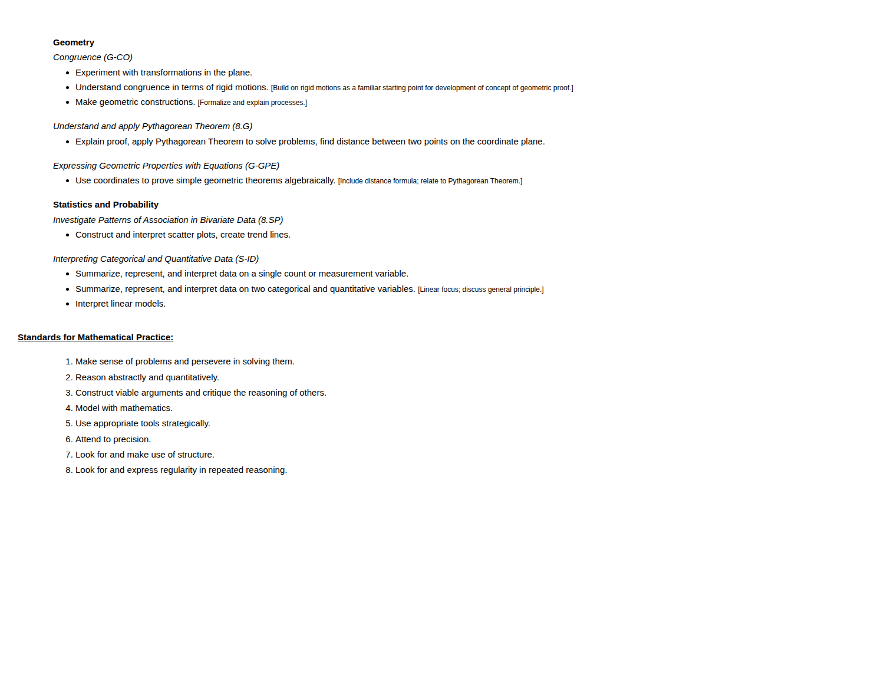Geometry
Congruence (G-CO)
Experiment with transformations in the plane.
Understand congruence in terms of rigid motions. [Build on rigid motions as a familiar starting point for development of concept of geometric proof.]
Make geometric constructions. [Formalize and explain processes.]
Understand and apply Pythagorean Theorem (8.G)
Explain proof, apply Pythagorean Theorem to solve problems, find distance between two points on the coordinate plane.
Expressing Geometric Properties with Equations (G-GPE)
Use coordinates to prove simple geometric theorems algebraically. [Include distance formula; relate to Pythagorean Theorem.]
Statistics and Probability
Investigate Patterns of Association in Bivariate Data (8.SP)
Construct and interpret scatter plots, create trend lines.
Interpreting Categorical and Quantitative Data (S-ID)
Summarize, represent, and interpret data on a single count or measurement variable.
Summarize, represent, and interpret data on two categorical and quantitative variables. [Linear focus; discuss general principle.]
Interpret linear models.
Standards for Mathematical Practice:
Make sense of problems and persevere in solving them.
Reason abstractly and quantitatively.
Construct viable arguments and critique the reasoning of others.
Model with mathematics.
Use appropriate tools strategically.
Attend to precision.
Look for and make use of structure.
Look for and express regularity in repeated reasoning.